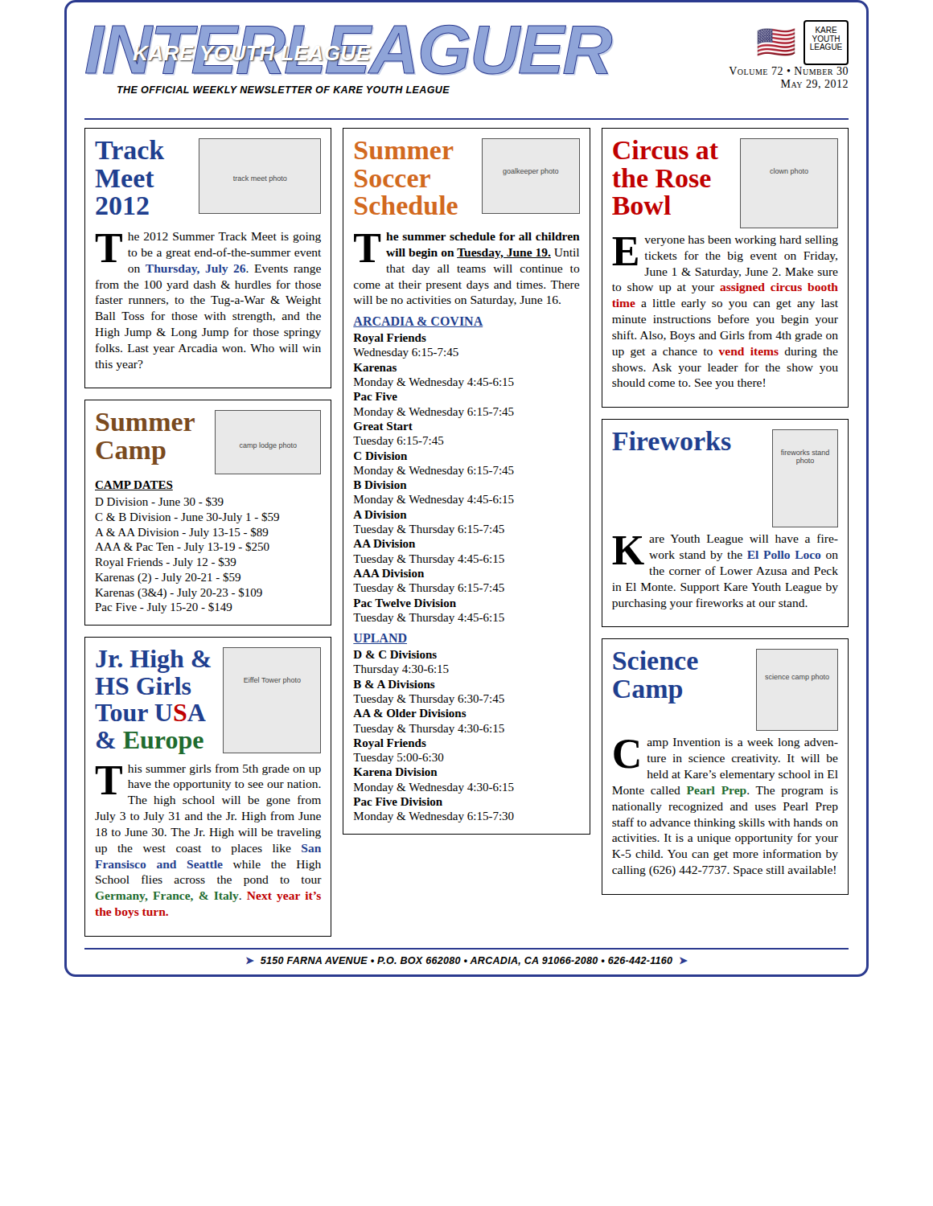🇺🇸 KARE
YOUTH
LEAGUE
Volume 72 • Number 30
May 29, 2012
INTERLEAGUER
KARE YOUTH LEAGUE
THE OFFICIAL WEEKLY NEWSLETTER OF KARE YOUTH LEAGUE
track meet photo
Track Meet 2012
The 2012 Summer Track Meet is going to be a great end-of-the-summer event on Thursday, July 26. Events range from the 100 yard dash & hurdles for those faster runners, to the Tug-a-War & Weight Ball Toss for those with strength, and the High Jump & Long Jump for those springy folks. Last year Arcadia won. Who will win this year?
camp lodge photo
Summer Camp
CAMP DATES
D Division - June 30 - $39
C & B Division - June 30-July 1 - $59
A & AA Division - July 13-15 - $89
AAA & Pac Ten - July 13-19 - $250
Royal Friends - July 12 - $39
Karenas (2) - July 20-21 - $59
Karenas (3&4) - July 20-23 - $109
Pac Five - July 15-20 - $149
Eiffel Tower photo
Jr. High & HS Girls Tour USA & Europe
This summer girls from 5th grade on up have the opportunity to see our nation. The high school will be gone from July 3 to July 31 and the Jr. High from June 18 to June 30. The Jr. High will be traveling up the west coast to places like San Fransisco and Seattle while the High School flies across the pond to tour Germany, France, & Italy. Next year it’s the boys turn.
goalkeeper photo
Summer Soccer Schedule
The summer schedule for all children will begin on Tuesday, June 19. Until that day all teams will continue to come at their present days and times. There will be no activities on Saturday, June 16.
ARCADIA & COVINA
Royal Friends
Wednesday 6:15-7:45
Karenas
Monday & Wednesday 4:45-6:15
Pac Five
Monday & Wednesday 6:15-7:45
Great Start
Tuesday 6:15-7:45
C Division
Monday & Wednesday 6:15-7:45
B Division
Monday & Wednesday 4:45-6:15
A Division
Tuesday & Thursday 6:15-7:45
AA Division
Tuesday & Thursday 4:45-6:15
AAA Division
Tuesday & Thursday 6:15-7:45
Pac Twelve Division
Tuesday & Thursday 4:45-6:15
UPLAND
D & C Divisions
Thursday 4:30-6:15
B & A Divisions
Tuesday & Thursday 6:30-7:45
AA & Older Divisions
Tuesday & Thursday 4:30-6:15
Royal Friends
Tuesday 5:00-6:30
Karena Division
Monday & Wednesday 4:30-6:15
Pac Five Division
Monday & Wednesday 6:15-7:30
clown photo
Circus at the Rose Bowl
Everyone has been working hard selling tickets for the big event on Friday, June 1 & Saturday, June 2. Make sure to show up at your assigned circus booth time a little early so you can get any last minute instructions before you begin your shift. Also, Boys and Girls from 4th grade on up get a chance to vend items during the shows. Ask your leader for the show you should come to. See you there!
fireworks stand photo
Fireworks
Kare Youth League will have a firework stand by the El Pollo Loco on the corner of Lower Azusa and Peck in El Monte. Support Kare Youth League by purchasing your fireworks at our stand.
science camp photo
Science Camp
Camp Invention is a week long adventure in science creativity. It will be held at Kare’s elementary school in El Monte called Pearl Prep. The program is nationally recognized and uses Pearl Prep staff to advance thinking skills with hands on activities. It is a unique opportunity for your K-5 child. You can get more information by calling (626) 442-7737. Space still available!
➤ 5150 FARNA AVENUE • P.O. BOX 662080 • ARCADIA, CA 91066-2080 • 626-442-1160 ➤